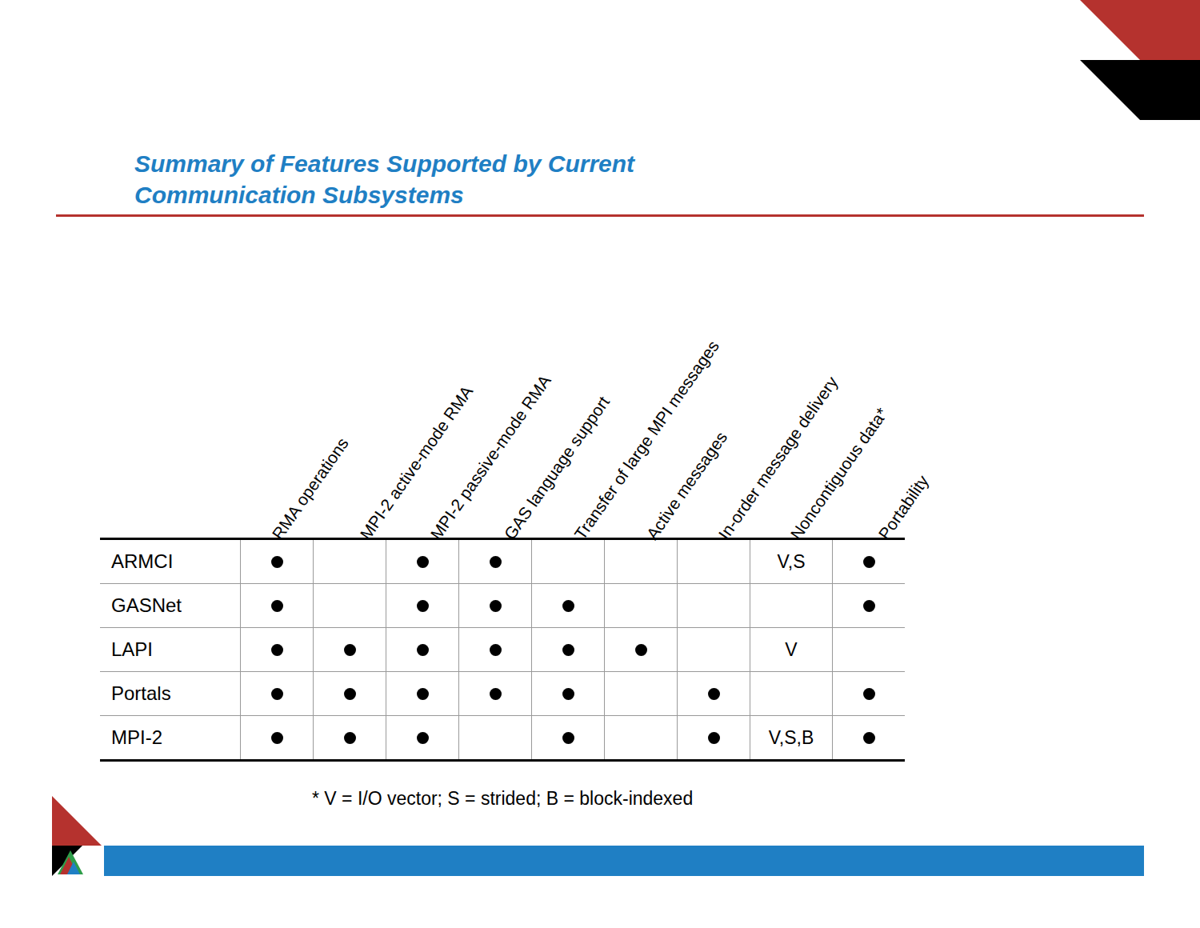Summary of Features Supported by Current
Communication Subsystems
RMA operations
MPI-2 active-mode RMA
MPI-2 passive-mode RMA
GAS language support
Transfer of large MPI messages
Active messages
In-order message delivery
Noncontiguous data*
Portability
| ARMCI | | | | | | | | V,S | |
| GASNet | | | | | | | | | |
| LAPI | | | | | | | | V | |
| Portals | | | | | | | | | |
| MPI-2 | | | | | | | | V,S,B | |
* V = I/O vector; S = strided; B = block-indexed